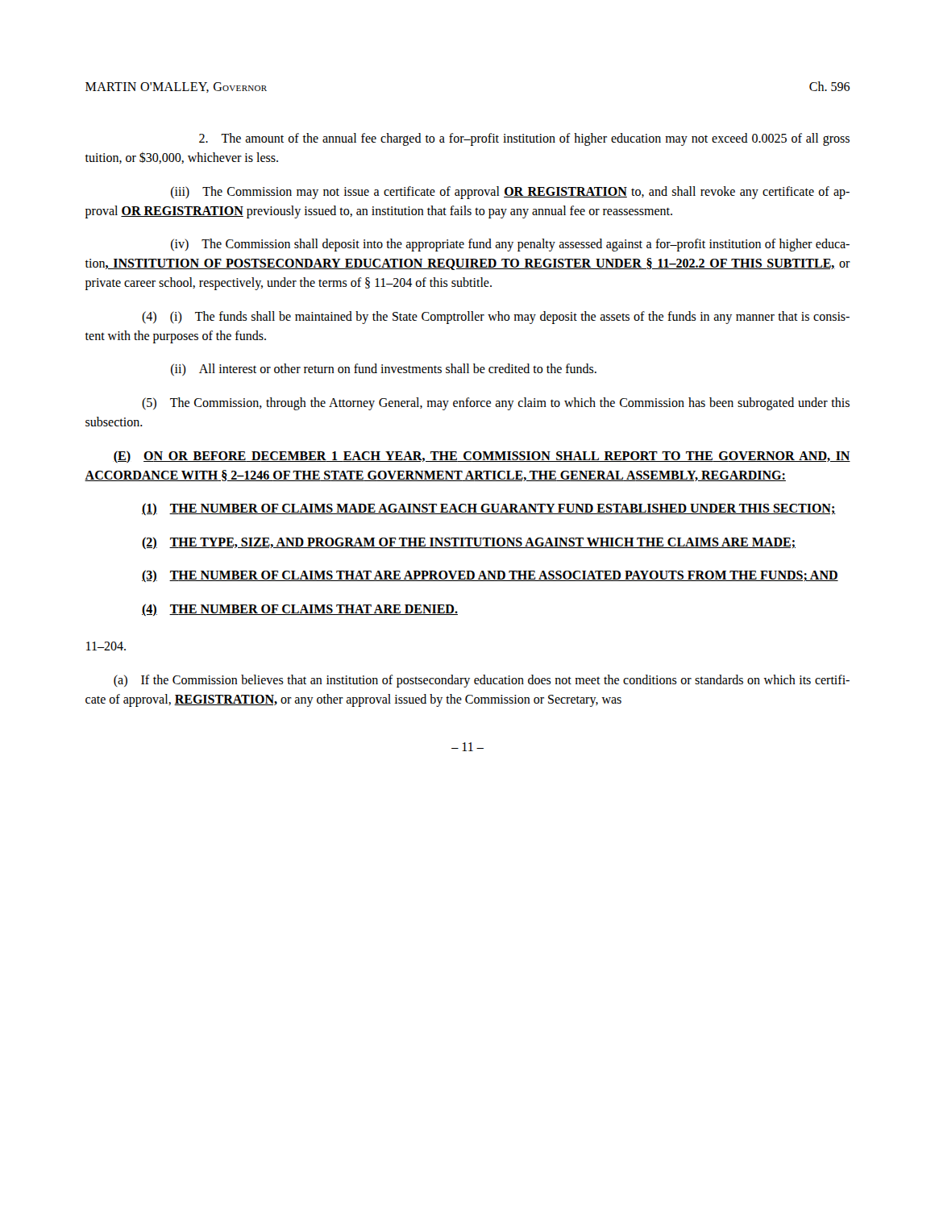MARTIN O'MALLEY, Governor Ch. 596
2. The amount of the annual fee charged to a for–profit institution of higher education may not exceed 0.0025 of all gross tuition, or $30,000, whichever is less.
(iii) The Commission may not issue a certificate of approval OR REGISTRATION to, and shall revoke any certificate of approval OR REGISTRATION previously issued to, an institution that fails to pay any annual fee or reassessment.
(iv) The Commission shall deposit into the appropriate fund any penalty assessed against a for–profit institution of higher education, INSTITUTION OF POSTSECONDARY EDUCATION REQUIRED TO REGISTER UNDER § 11–202.2 OF THIS SUBTITLE, or private career school, respectively, under the terms of § 11–204 of this subtitle.
(4) (i) The funds shall be maintained by the State Comptroller who may deposit the assets of the funds in any manner that is consistent with the purposes of the funds.
(ii) All interest or other return on fund investments shall be credited to the funds.
(5) The Commission, through the Attorney General, may enforce any claim to which the Commission has been subrogated under this subsection.
(E) ON OR BEFORE DECEMBER 1 EACH YEAR, THE COMMISSION SHALL REPORT TO THE GOVERNOR AND, IN ACCORDANCE WITH § 2–1246 OF THE STATE GOVERNMENT ARTICLE, THE GENERAL ASSEMBLY, REGARDING:
(1) THE NUMBER OF CLAIMS MADE AGAINST EACH GUARANTY FUND ESTABLISHED UNDER THIS SECTION;
(2) THE TYPE, SIZE, AND PROGRAM OF THE INSTITUTIONS AGAINST WHICH THE CLAIMS ARE MADE;
(3) THE NUMBER OF CLAIMS THAT ARE APPROVED AND THE ASSOCIATED PAYOUTS FROM THE FUNDS; AND
(4) THE NUMBER OF CLAIMS THAT ARE DENIED.
11–204.
(a) If the Commission believes that an institution of postsecondary education does not meet the conditions or standards on which its certificate of approval, REGISTRATION, or any other approval issued by the Commission or Secretary, was
– 11 –